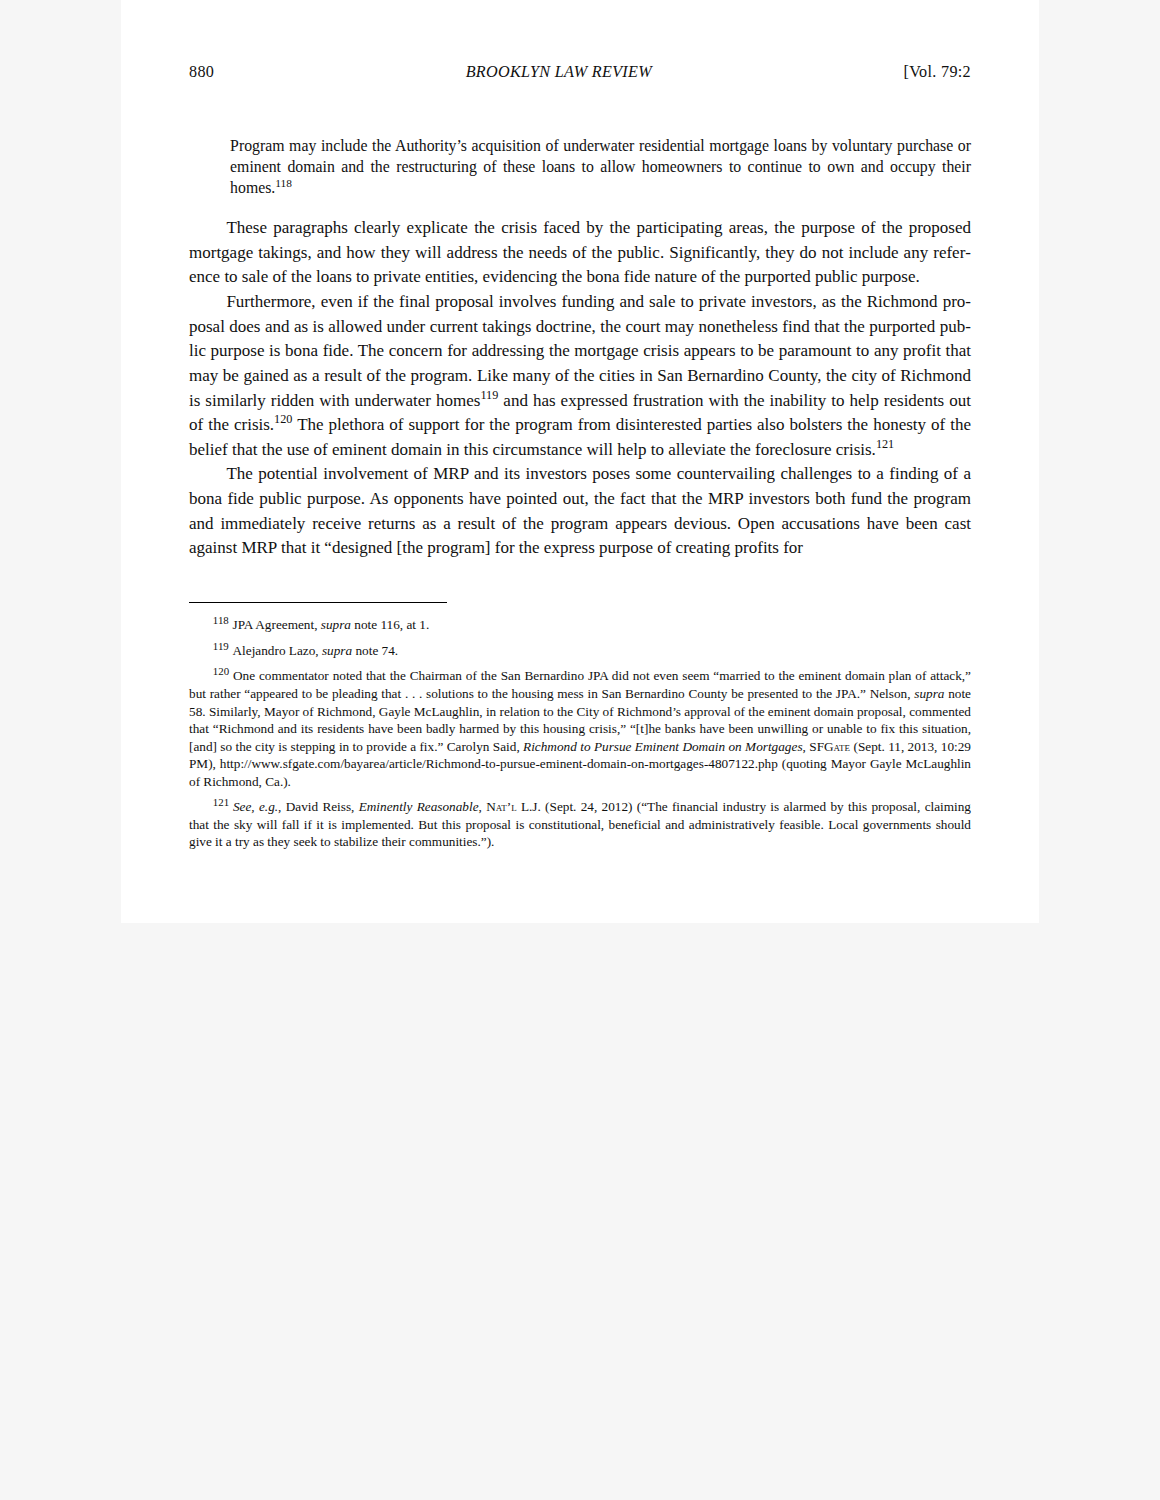880 BROOKLYN LAW REVIEW [Vol. 79:2
Program may include the Authority’s acquisition of underwater residential mortgage loans by voluntary purchase or eminent domain and the restructuring of these loans to allow homeowners to continue to own and occupy their homes.118
These paragraphs clearly explicate the crisis faced by the participating areas, the purpose of the proposed mortgage takings, and how they will address the needs of the public. Significantly, they do not include any reference to sale of the loans to private entities, evidencing the bona fide nature of the purported public purpose.
Furthermore, even if the final proposal involves funding and sale to private investors, as the Richmond proposal does and as is allowed under current takings doctrine, the court may nonetheless find that the purported public purpose is bona fide. The concern for addressing the mortgage crisis appears to be paramount to any profit that may be gained as a result of the program. Like many of the cities in San Bernardino County, the city of Richmond is similarly ridden with underwater homes119 and has expressed frustration with the inability to help residents out of the crisis.120 The plethora of support for the program from disinterested parties also bolsters the honesty of the belief that the use of eminent domain in this circumstance will help to alleviate the foreclosure crisis.121
The potential involvement of MRP and its investors poses some countervailing challenges to a finding of a bona fide public purpose. As opponents have pointed out, the fact that the MRP investors both fund the program and immediately receive returns as a result of the program appears devious. Open accusations have been cast against MRP that it “designed [the program] for the express purpose of creating profits for
118 JPA Agreement, supra note 116, at 1.
119 Alejandro Lazo, supra note 74.
120 One commentator noted that the Chairman of the San Bernardino JPA did not even seem “married to the eminent domain plan of attack,” but rather “appeared to be pleading that . . . solutions to the housing mess in San Bernardino County be presented to the JPA.” Nelson, supra note 58. Similarly, Mayor of Richmond, Gayle McLaughlin, in relation to the City of Richmond’s approval of the eminent domain proposal, commented that “Richmond and its residents have been badly harmed by this housing crisis,” “[t]he banks have been unwilling or unable to fix this situation, [and] so the city is stepping in to provide a fix.” Carolyn Said, Richmond to Pursue Eminent Domain on Mortgages, SFGate (Sept. 11, 2013, 10:29 PM), http://www.sfgate.com/bayarea/article/Richmond-to-pursue-eminent-domain-on-mortgages-4807122.php (quoting Mayor Gayle McLaughlin of Richmond, Ca.).
121 See, e.g., David Reiss, Eminently Reasonable, Nat’l L.J. (Sept. 24, 2012) (“The financial industry is alarmed by this proposal, claiming that the sky will fall if it is implemented. But this proposal is constitutional, beneficial and administratively feasible. Local governments should give it a try as they seek to stabilize their communities.”).